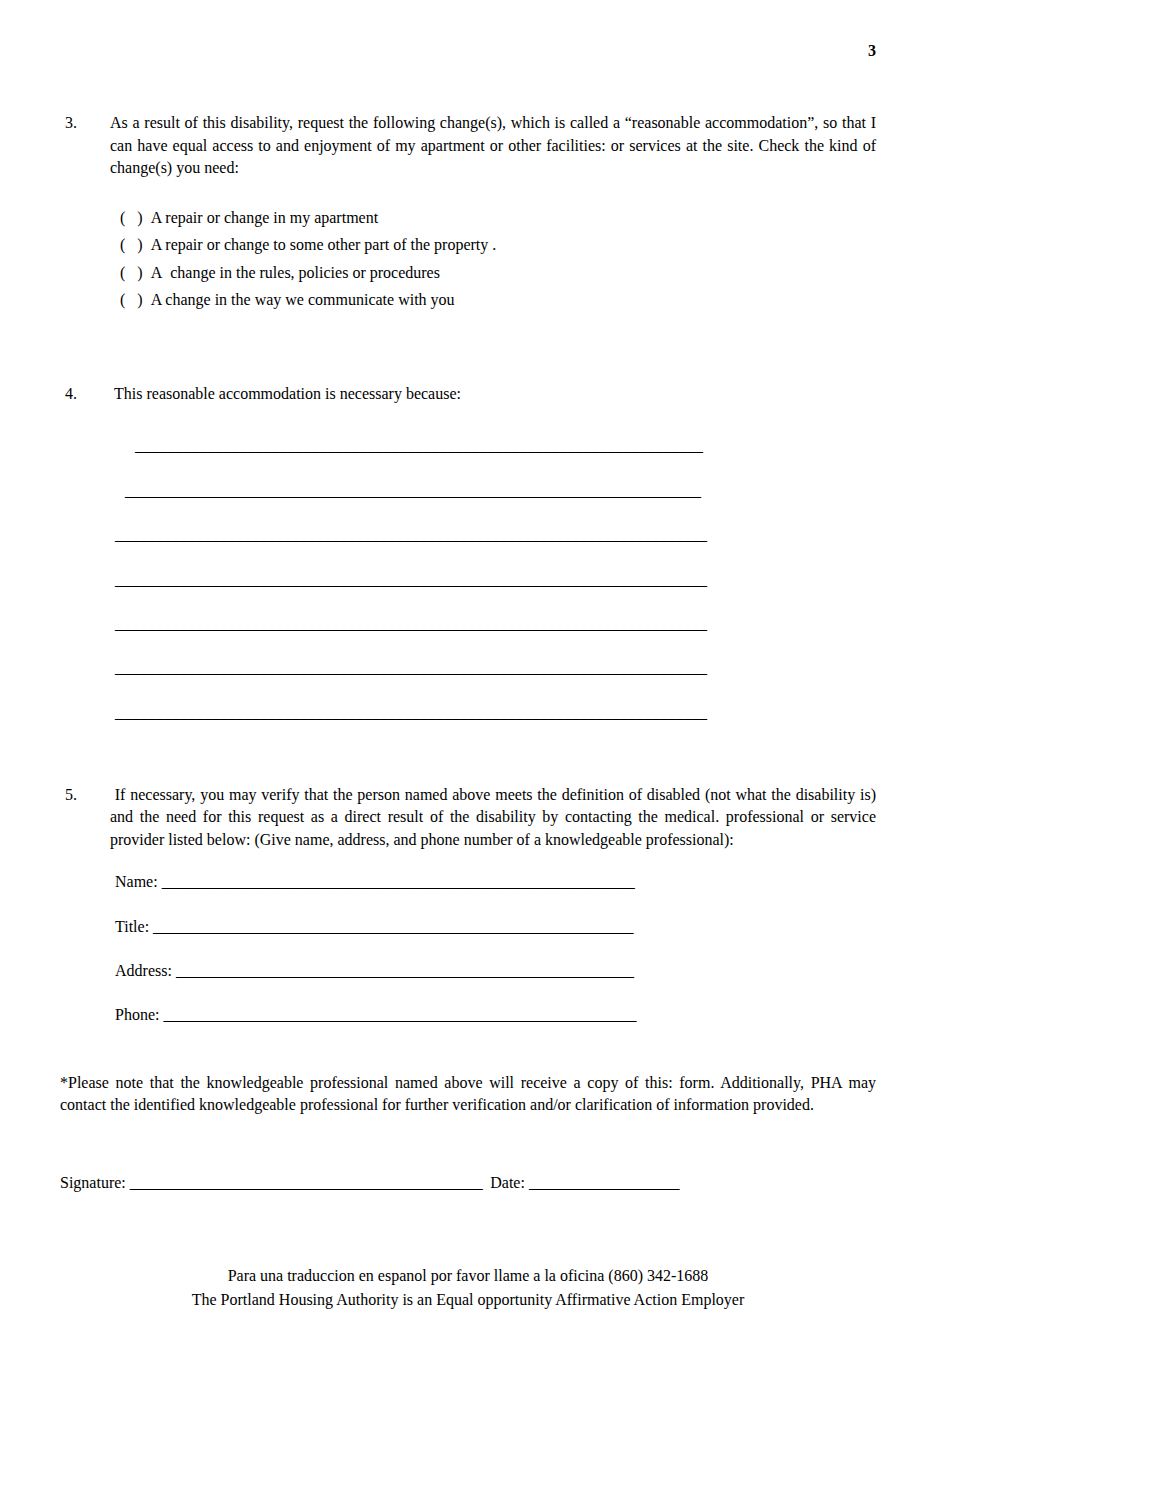3
3.
As a result of this disability, request the following change(s), which is called a “reasonable accommodation”, so that I can have equal access to and enjoyment of my apartment or other facilities: or services at the site. Check the kind of change(s) you need:
( ) A repair or change in my apartment
( ) A repair or change to some other part of the property .
( ) A change in the rules, policies or procedures
( ) A change in the way we communicate with you
4.
This reasonable accommodation is necessary because:
_______________________________________________________________________
________________________________________________________________________
__________________________________________________________________________
__________________________________________________________________________
__________________________________________________________________________
__________________________________________________________________________
__________________________________________________________________________
5.
If necessary, you may verify that the person named above meets the definition of disabled (not what the disability is) and the need for this request as a direct result of the disability by contacting the medical. professional or service provider listed below: (Give name, address, and phone number of a knowledgeable professional):
Name: _______________________________________________________________
Title: ________________________________________________________________
Address: _____________________________________________________________
Phone: _______________________________________________________________
*Please note that the knowledgeable professional named above will receive a copy of this: form. Additionally, PHA may contact the identified knowledgeable professional for further verification and/or clarification of information provided.
Signature: _______________________________________________ Date: ____________________
Para una traduccion en espanol por favor llame a la oficina (860) 342-1688
The Portland Housing Authority is an Equal opportunity Affirmative Action Employer